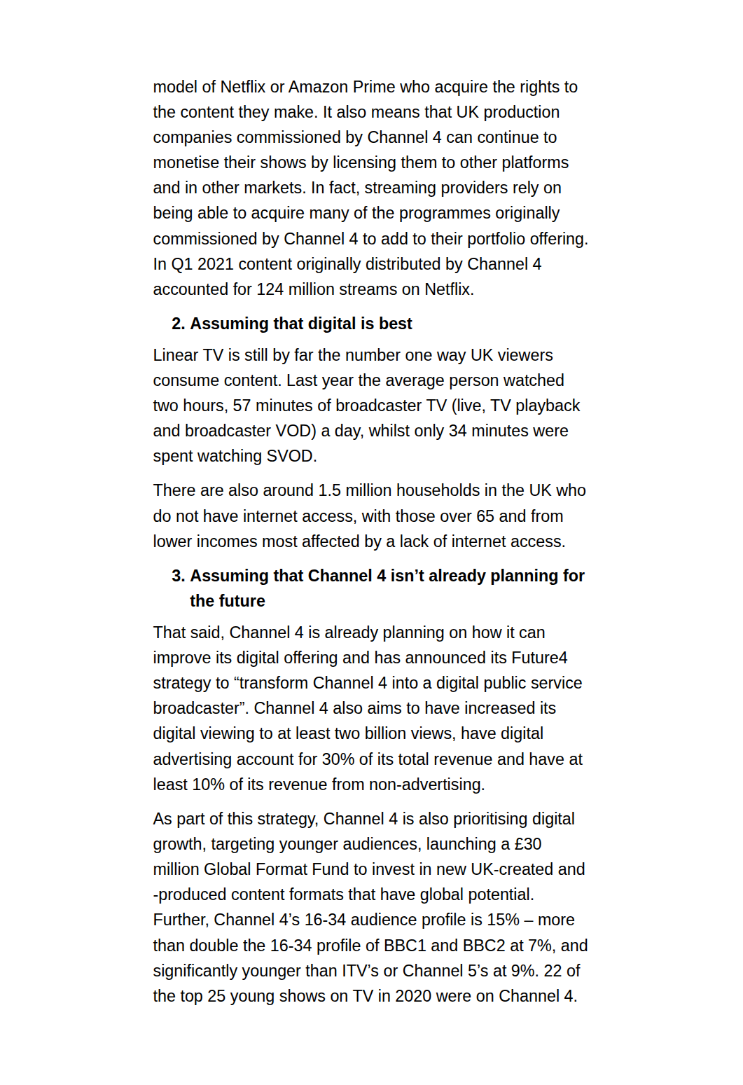model of Netflix or Amazon Prime who acquire the rights to the content they make. It also means that UK production companies commissioned by Channel 4 can continue to monetise their shows by licensing them to other platforms and in other markets. In fact, streaming providers rely on being able to acquire many of the programmes originally commissioned by Channel 4 to add to their portfolio offering. In Q1 2021 content originally distributed by Channel 4 accounted for 124 million streams on Netflix.
Assuming that digital is best
Linear TV is still by far the number one way UK viewers consume content. Last year the average person watched two hours, 57 minutes of broadcaster TV (live, TV playback and broadcaster VOD) a day, whilst only 34 minutes were spent watching SVOD.
There are also around 1.5 million households in the UK who do not have internet access, with those over 65 and from lower incomes most affected by a lack of internet access.
Assuming that Channel 4 isn’t already planning for the future
That said, Channel 4 is already planning on how it can improve its digital offering and has announced its Future4 strategy to “transform Channel 4 into a digital public service broadcaster”. Channel 4 also aims to have increased its digital viewing to at least two billion views, have digital advertising account for 30% of its total revenue and have at least 10% of its revenue from non-advertising.
As part of this strategy, Channel 4 is also prioritising digital growth, targeting younger audiences, launching a £30 million Global Format Fund to invest in new UK-created and -produced content formats that have global potential. Further, Channel 4’s 16-34 audience profile is 15% – more than double the 16-34 profile of BBC1 and BBC2 at 7%, and significantly younger than ITV’s or Channel 5’s at 9%. 22 of the top 25 young shows on TV in 2020 were on Channel 4.